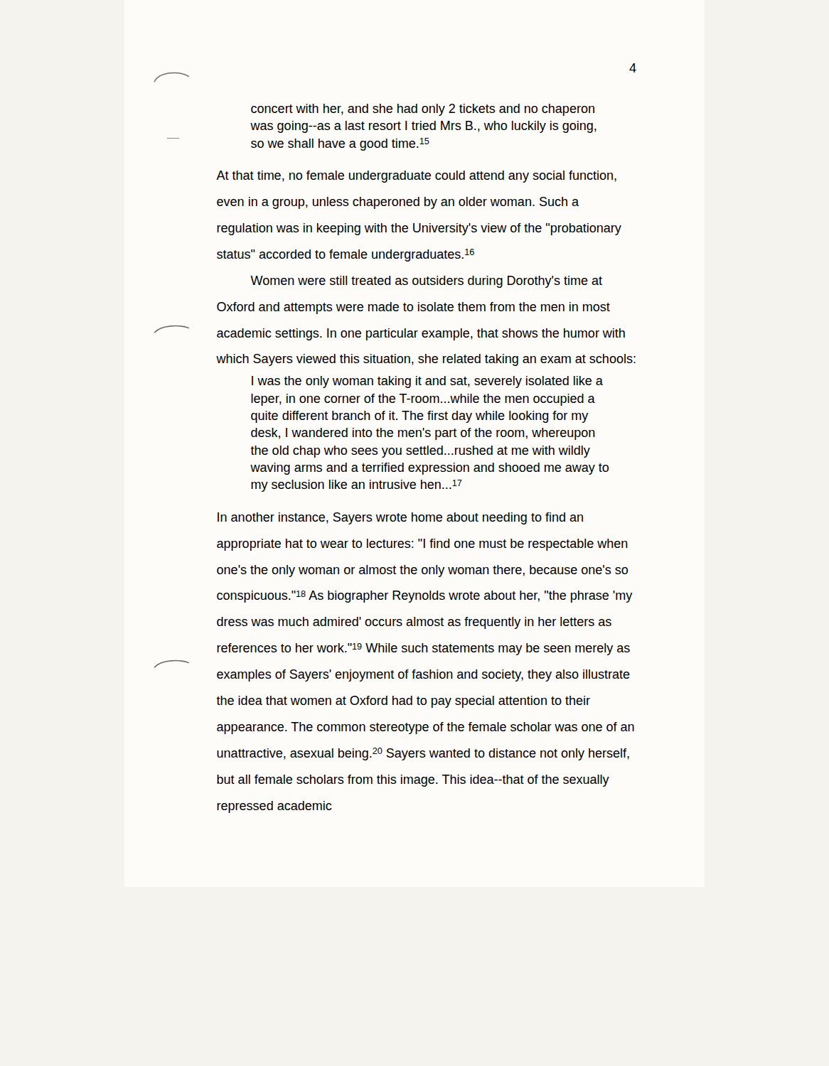4
concert with her, and she had only 2 tickets and no chaperon was going--as a last resort I tried Mrs B., who luckily is going, so we shall have a good time.15
At that time, no female undergraduate could attend any social function, even in a group, unless chaperoned by an older woman. Such a regulation was in keeping with the University's view of the "probationary status" accorded to female undergraduates.16
Women were still treated as outsiders during Dorothy's time at Oxford and attempts were made to isolate them from the men in most academic settings. In one particular example, that shows the humor with which Sayers viewed this situation, she related taking an exam at schools:
I was the only woman taking it and sat, severely isolated like a leper, in one corner of the T-room...while the men occupied a quite different branch of it. The first day while looking for my desk, I wandered into the men's part of the room, whereupon the old chap who sees you settled...rushed at me with wildly waving arms and a terrified expression and shooed me away to my seclusion like an intrusive hen...17
In another instance, Sayers wrote home about needing to find an appropriate hat to wear to lectures: "I find one must be respectable when one's the only woman or almost the only woman there, because one's so conspicuous."18 As biographer Reynolds wrote about her, "the phrase 'my dress was much admired' occurs almost as frequently in her letters as references to her work."19 While such statements may be seen merely as examples of Sayers' enjoyment of fashion and society, they also illustrate the idea that women at Oxford had to pay special attention to their appearance. The common stereotype of the female scholar was one of an unattractive, asexual being.20 Sayers wanted to distance not only herself, but all female scholars from this image. This idea--that of the sexually repressed academic